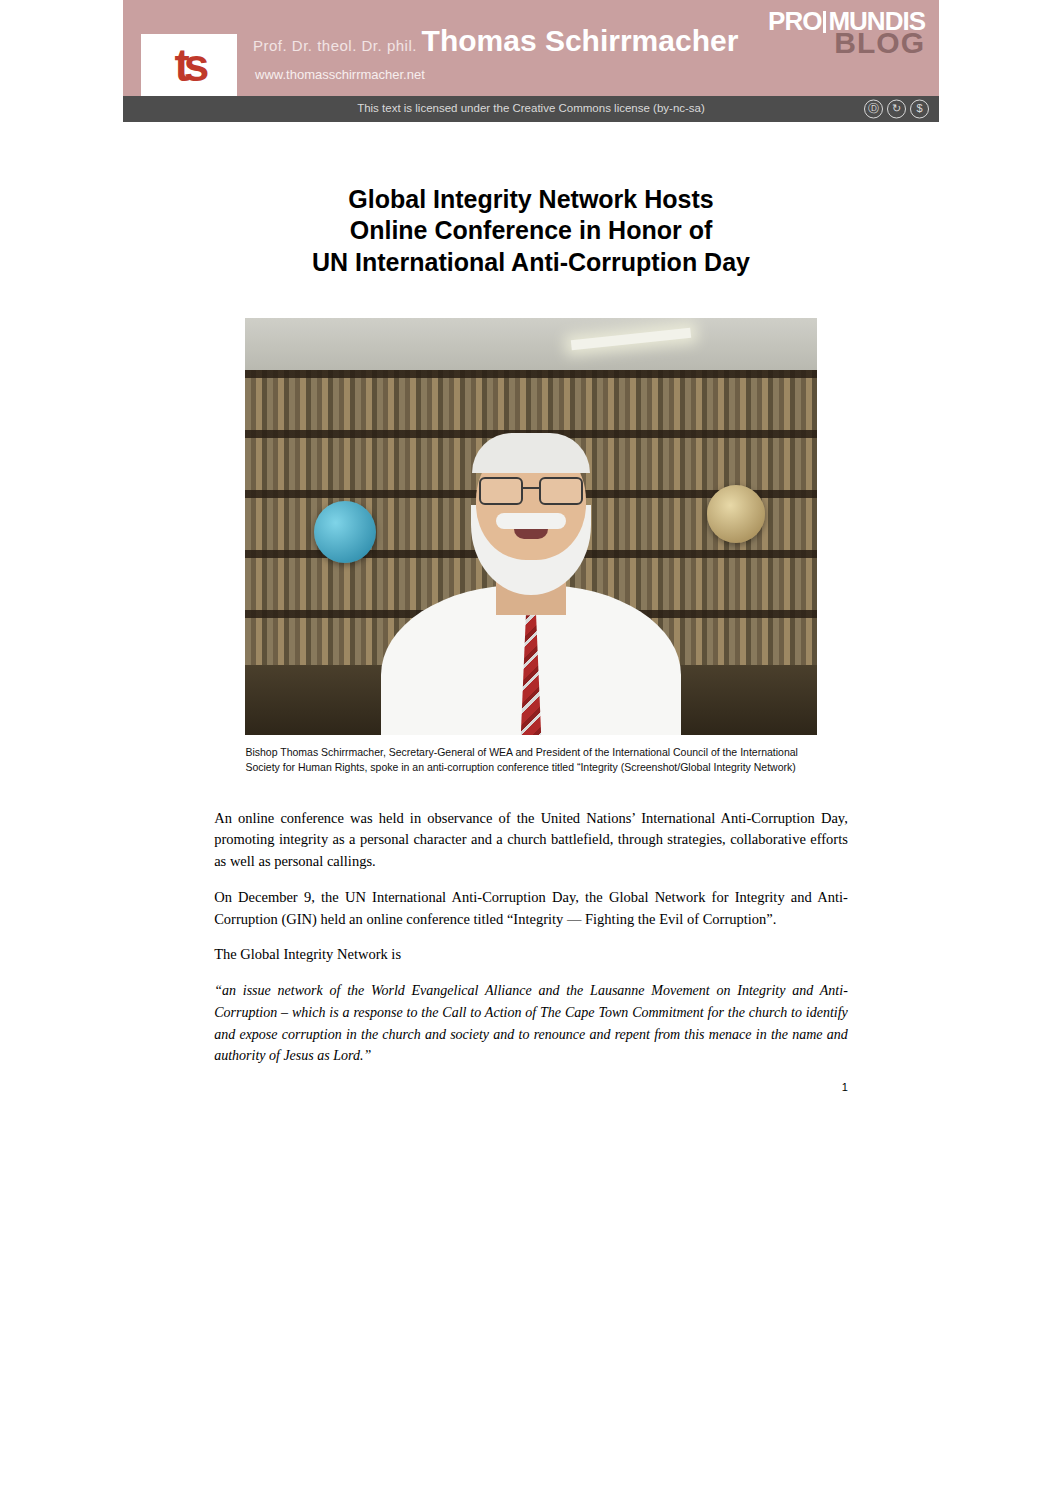ts
Prof. Dr. theol. Dr. phil. Thomas Schirrmacher
www.thomasschirrmacher.net
PRO MUNDIS
BLOG
This text is licensed under the Creative Commons license (by-nc-sa)
Ⓓ↻$
Global Integrity Network Hosts
Online Conference in Honor of
UN International Anti-Corruption Day
Bishop Thomas Schirrmacher, Secretary-General of WEA and President of the International Council of the International Society for Human Rights, spoke in an anti-corruption conference titled “Integrity (Screenshot/Global Integrity Network)
An online conference was held in observance of the United Nations’ International Anti-Corruption Day, promoting integrity as a personal character and a church battlefield, through strategies, collaborative efforts as well as personal callings.
On December 9, the UN International Anti-Corruption Day, the Global Network for Integrity and Anti-Corruption (GIN) held an online conference titled “Integrity — Fighting the Evil of Corruption”.
The Global Integrity Network is
“an issue network of the World Evangelical Alliance and the Lausanne Movement on Integrity and Anti-Corruption – which is a response to the Call to Action of The Cape Town Commitment for the church to identify and expose corruption in the church and society and to renounce and repent from this menace in the name and authority of Jesus as Lord.”
1